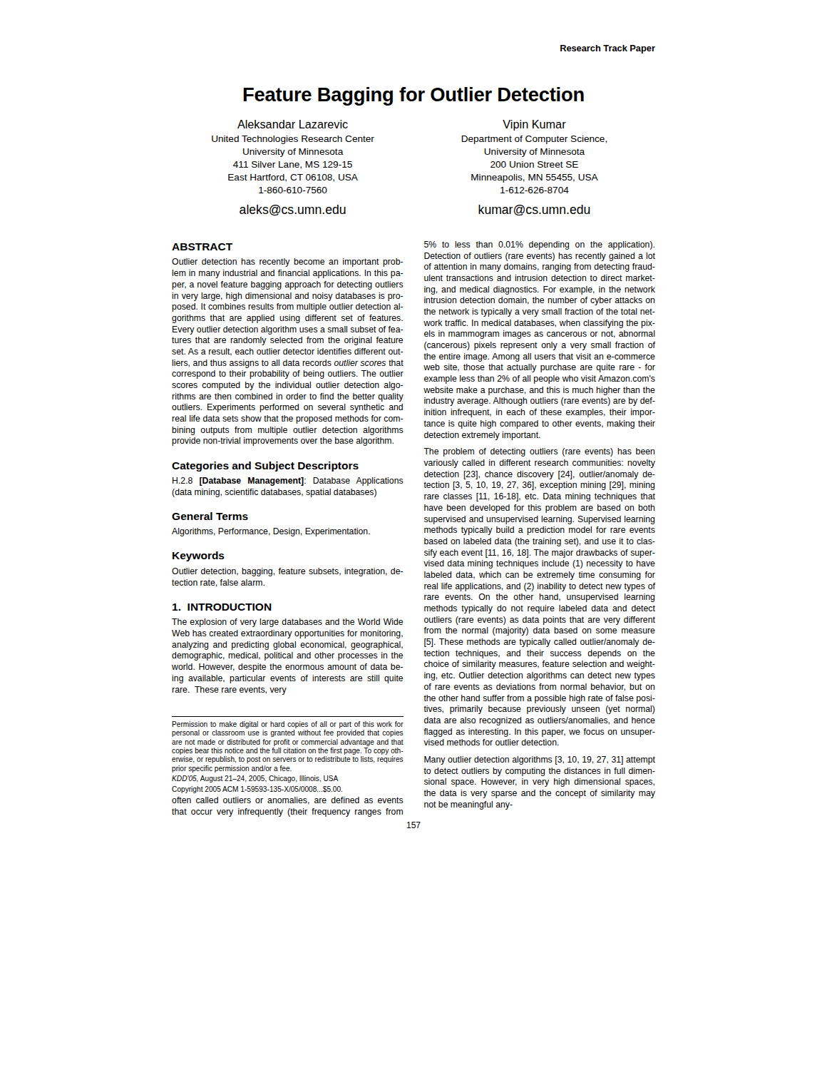Research Track Paper
Feature Bagging for Outlier Detection
| Aleksandar Lazarevic United Technologies Research Center University of Minnesota 411 Silver Lane, MS 129-15 East Hartford, CT 06108, USA 1-860-610-7560 aleks@cs.umn.edu | Vipin Kumar Department of Computer Science, University of Minnesota 200 Union Street SE Minneapolis, MN 55455, USA 1-612-626-8704 kumar@cs.umn.edu |
ABSTRACT
Outlier detection has recently become an important problem in many industrial and financial applications. In this paper, a novel feature bagging approach for detecting outliers in very large, high dimensional and noisy databases is proposed. It combines results from multiple outlier detection algorithms that are applied using different set of features. Every outlier detection algorithm uses a small subset of features that are randomly selected from the original feature set. As a result, each outlier detector identifies different outliers, and thus assigns to all data records outlier scores that correspond to their probability of being outliers. The outlier scores computed by the individual outlier detection algorithms are then combined in order to find the better quality outliers. Experiments performed on several synthetic and real life data sets show that the proposed methods for combining outputs from multiple outlier detection algorithms provide non-trivial improvements over the base algorithm.
Categories and Subject Descriptors
H.2.8 [Database Management]: Database Applications (data mining, scientific databases, spatial databases)
General Terms
Algorithms, Performance, Design, Experimentation.
Keywords
Outlier detection, bagging, feature subsets, integration, detection rate, false alarm.
1. INTRODUCTION
The explosion of very large databases and the World Wide Web has created extraordinary opportunities for monitoring, analyzing and predicting global economical, geographical, demographic, medical, political and other processes in the world. However, despite the enormous amount of data being available, particular events of interests are still quite rare. These rare events, very
Permission to make digital or hard copies of all or part of this work for personal or classroom use is granted without fee provided that copies are not made or distributed for profit or commercial advantage and that copies bear this notice and the full citation on the first page. To copy otherwise, or republish, to post on servers or to redistribute to lists, requires prior specific permission and/or a fee.
KDD'05, August 21–24, 2005, Chicago, Illinois, USA
Copyright 2005 ACM 1-59593-135-X/05/0008...$5.00.
often called outliers or anomalies, are defined as events that occur very infrequently (their frequency ranges from 5% to less than 0.01% depending on the application). Detection of outliers (rare events) has recently gained a lot of attention in many domains, ranging from detecting fraudulent transactions and intrusion detection to direct marketing, and medical diagnostics. For example, in the network intrusion detection domain, the number of cyber attacks on the network is typically a very small fraction of the total network traffic. In medical databases, when classifying the pixels in mammogram images as cancerous or not, abnormal (cancerous) pixels represent only a very small fraction of the entire image. Among all users that visit an e-commerce web site, those that actually purchase are quite rare - for example less than 2% of all people who visit Amazon.com's website make a purchase, and this is much higher than the industry average. Although outliers (rare events) are by definition infrequent, in each of these examples, their importance is quite high compared to other events, making their detection extremely important.
The problem of detecting outliers (rare events) has been variously called in different research communities: novelty detection [23], chance discovery [24], outlier/anomaly detection [3, 5, 10, 19, 27, 36], exception mining [29], mining rare classes [11, 16-18], etc. Data mining techniques that have been developed for this problem are based on both supervised and unsupervised learning. Supervised learning methods typically build a prediction model for rare events based on labeled data (the training set), and use it to classify each event [11, 16, 18]. The major drawbacks of supervised data mining techniques include (1) necessity to have labeled data, which can be extremely time consuming for real life applications, and (2) inability to detect new types of rare events. On the other hand, unsupervised learning methods typically do not require labeled data and detect outliers (rare events) as data points that are very different from the normal (majority) data based on some measure [5]. These methods are typically called outlier/anomaly detection techniques, and their success depends on the choice of similarity measures, feature selection and weighting, etc. Outlier detection algorithms can detect new types of rare events as deviations from normal behavior, but on the other hand suffer from a possible high rate of false positives, primarily because previously unseen (yet normal) data are also recognized as outliers/anomalies, and hence flagged as interesting. In this paper, we focus on unsupervised methods for outlier detection.
Many outlier detection algorithms [3, 10, 19, 27, 31] attempt to detect outliers by computing the distances in full dimensional space. However, in very high dimensional spaces, the data is very sparse and the concept of similarity may not be meaningful any-
157